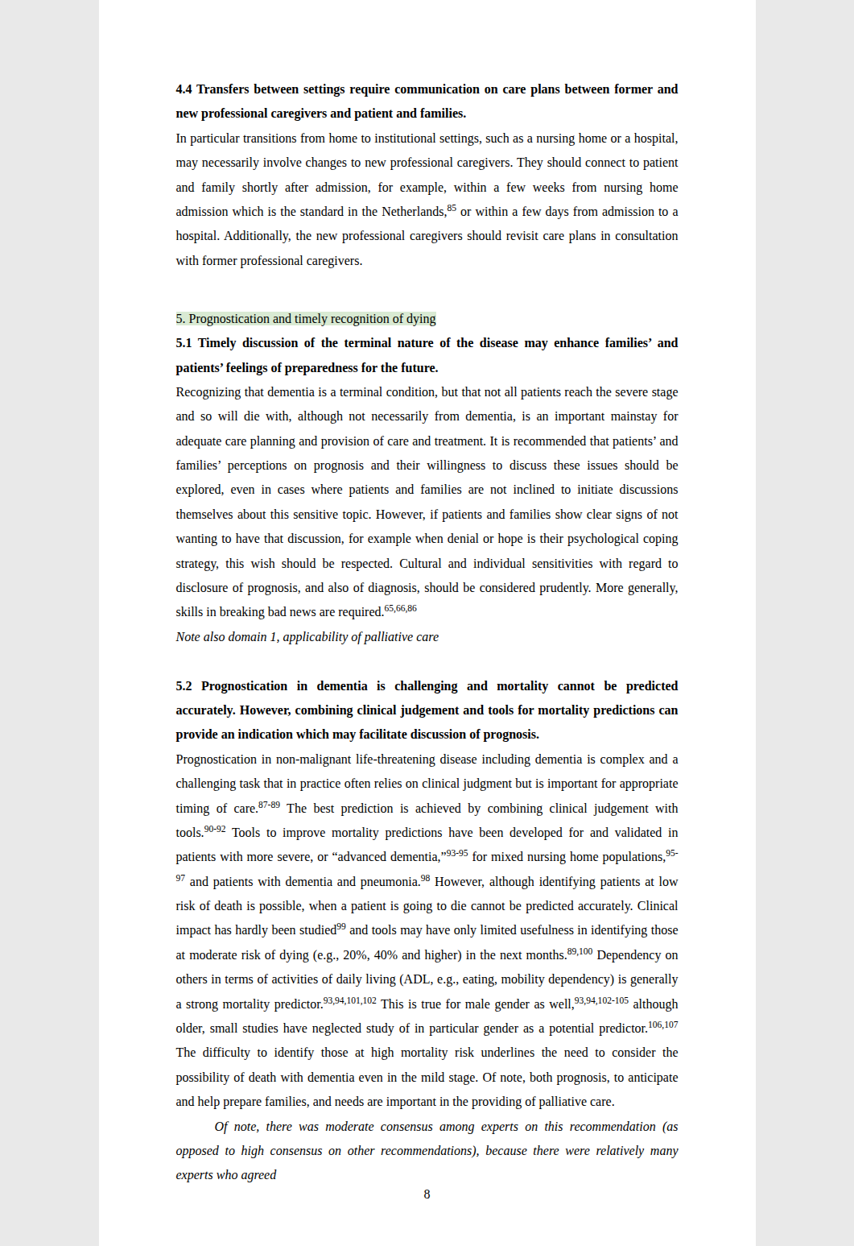4.4 Transfers between settings require communication on care plans between former and new professional caregivers and patient and families.
In particular transitions from home to institutional settings, such as a nursing home or a hospital, may necessarily involve changes to new professional caregivers. They should connect to patient and family shortly after admission, for example, within a few weeks from nursing home admission which is the standard in the Netherlands,85 or within a few days from admission to a hospital. Additionally, the new professional caregivers should revisit care plans in consultation with former professional caregivers.
5. Prognostication and timely recognition of dying
5.1 Timely discussion of the terminal nature of the disease may enhance families’ and patients’ feelings of preparedness for the future.
Recognizing that dementia is a terminal condition, but that not all patients reach the severe stage and so will die with, although not necessarily from dementia, is an important mainstay for adequate care planning and provision of care and treatment. It is recommended that patients’ and families’ perceptions on prognosis and their willingness to discuss these issues should be explored, even in cases where patients and families are not inclined to initiate discussions themselves about this sensitive topic. However, if patients and families show clear signs of not wanting to have that discussion, for example when denial or hope is their psychological coping strategy, this wish should be respected. Cultural and individual sensitivities with regard to disclosure of prognosis, and also of diagnosis, should be considered prudently. More generally, skills in breaking bad news are required.65,66,86
Note also domain 1, applicability of palliative care
5.2 Prognostication in dementia is challenging and mortality cannot be predicted accurately. However, combining clinical judgement and tools for mortality predictions can provide an indication which may facilitate discussion of prognosis.
Prognostication in non-malignant life-threatening disease including dementia is complex and a challenging task that in practice often relies on clinical judgment but is important for appropriate timing of care.87-89 The best prediction is achieved by combining clinical judgement with tools.90-92 Tools to improve mortality predictions have been developed for and validated in patients with more severe, or “advanced dementia,”93-95 for mixed nursing home populations,95-97 and patients with dementia and pneumonia.98 However, although identifying patients at low risk of death is possible, when a patient is going to die cannot be predicted accurately. Clinical impact has hardly been studied99 and tools may have only limited usefulness in identifying those at moderate risk of dying (e.g., 20%, 40% and higher) in the next months.89,100 Dependency on others in terms of activities of daily living (ADL, e.g., eating, mobility dependency) is generally a strong mortality predictor.93,94,101,102 This is true for male gender as well,93,94,102-105 although older, small studies have neglected study of in particular gender as a potential predictor.106,107 The difficulty to identify those at high mortality risk underlines the need to consider the possibility of death with dementia even in the mild stage. Of note, both prognosis, to anticipate and help prepare families, and needs are important in the providing of palliative care.
Of note, there was moderate consensus among experts on this recommendation (as opposed to high consensus on other recommendations), because there were relatively many experts who agreed
8